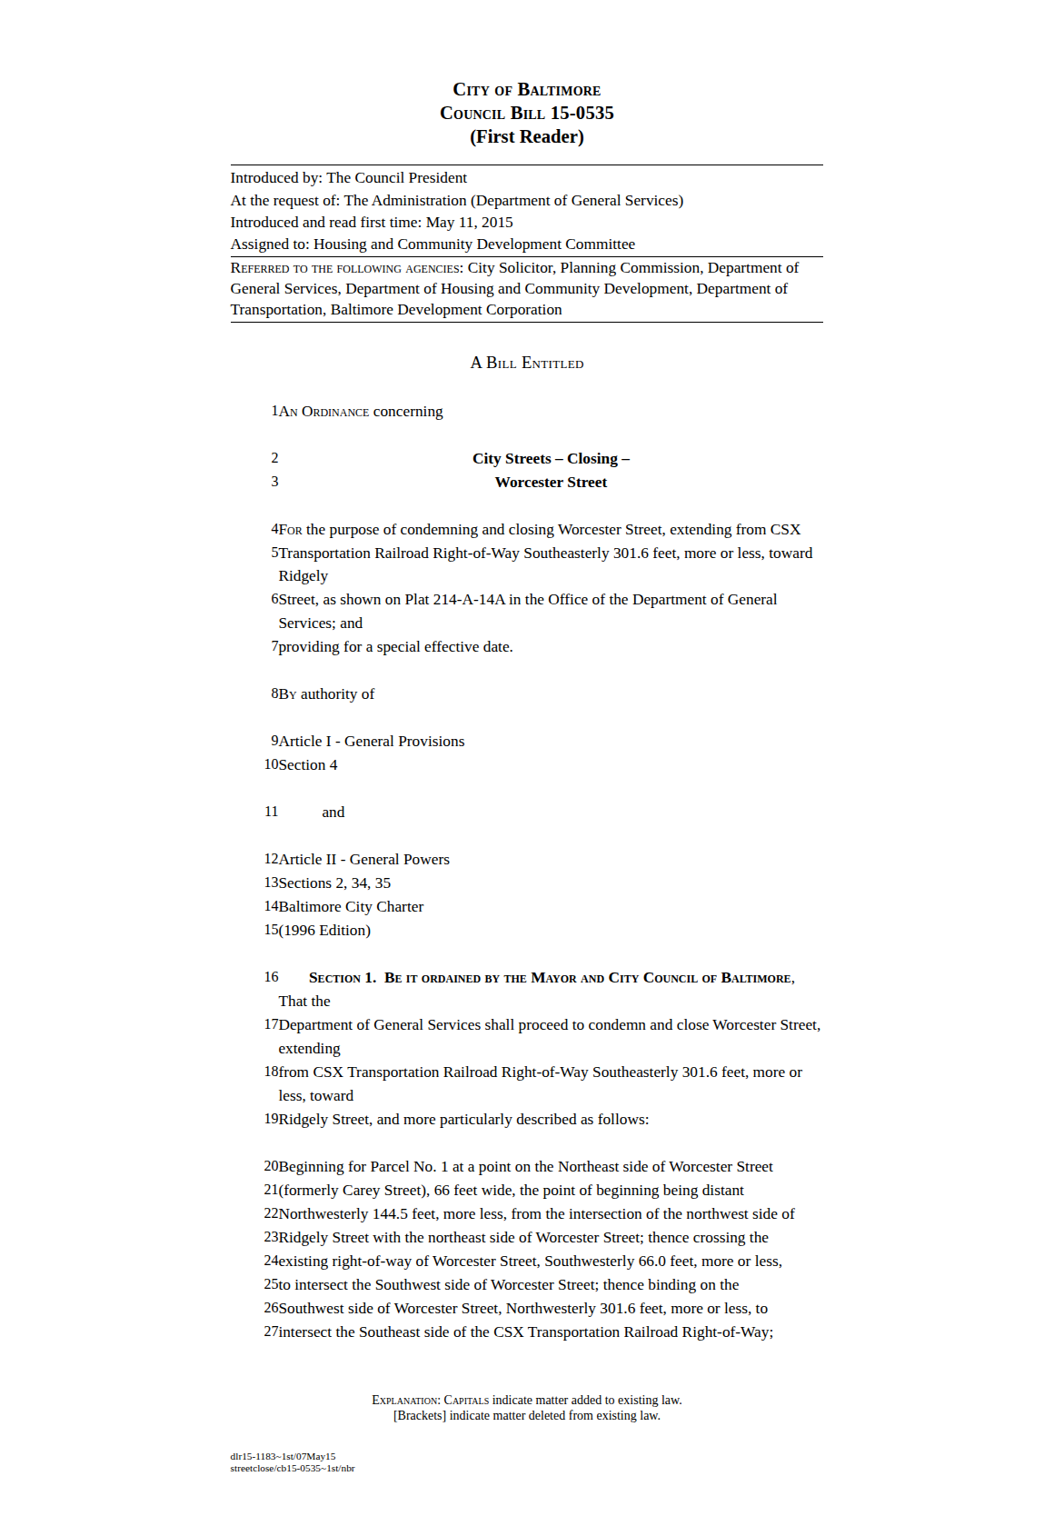City of Baltimore
Council Bill 15-0535
(First Reader)
Introduced by: The Council President
At the request of: The Administration (Department of General Services)
Introduced and read first time: May 11, 2015
Assigned to: Housing and Community Development Committee
Referred to the following agencies: City Solicitor, Planning Commission, Department of General Services, Department of Housing and Community Development, Department of Transportation, Baltimore Development Corporation
A Bill Entitled
| 1 | An Ordinance concerning |
| 2 | City Streets – Closing – |
| 3 | Worcester Street |
| 4 | For the purpose of condemning and closing Worcester Street, extending from CSX |
| 5 | Transportation Railroad Right-of-Way Southeasterly 301.6 feet, more or less, toward Ridgely |
| 6 | Street, as shown on Plat 214-A-14A in the Office of the Department of General Services; and |
| 7 | providing for a special effective date. |
| 8 | By authority of |
| 9 | Article I - General Provisions |
| 10 | Section 4 |
| 11 | and |
| 12 | Article II - General Powers |
| 13 | Sections 2, 34, 35 |
| 14 | Baltimore City Charter |
| 15 | (1996 Edition) |
| 16 | Section 1. Be it ordained by the Mayor and City Council of Baltimore , That the |
| 17 | Department of General Services shall proceed to condemn and close Worcester Street, extending |
| 18 | from CSX Transportation Railroad Right-of-Way Southeasterly 301.6 feet, more or less, toward |
| 19 | Ridgely Street, and more particularly described as follows: |
| 20 | Beginning for Parcel No. 1 at a point on the Northeast side of Worcester Street |
| 21 | (formerly Carey Street), 66 feet wide, the point of beginning being distant |
| 22 | Northwesterly 144.5 feet, more less, from the intersection of the northwest side of |
| 23 | Ridgely Street with the northeast side of Worcester Street; thence crossing the |
| 24 | existing right-of-way of Worcester Street, Southwesterly 66.0 feet, more or less, |
| 25 | to intersect the Southwest side of Worcester Street; thence binding on the |
| 26 | Southwest side of Worcester Street, Northwesterly 301.6 feet, more or less, to |
| 27 | intersect the Southeast side of the CSX Transportation Railroad Right-of-Way; |
Explanation: Capitals indicate matter added to existing law.
[Brackets] indicate matter deleted from existing law.
dlr15-1183~1st/07May15
streetclose/cb15-0535~1st/nbr